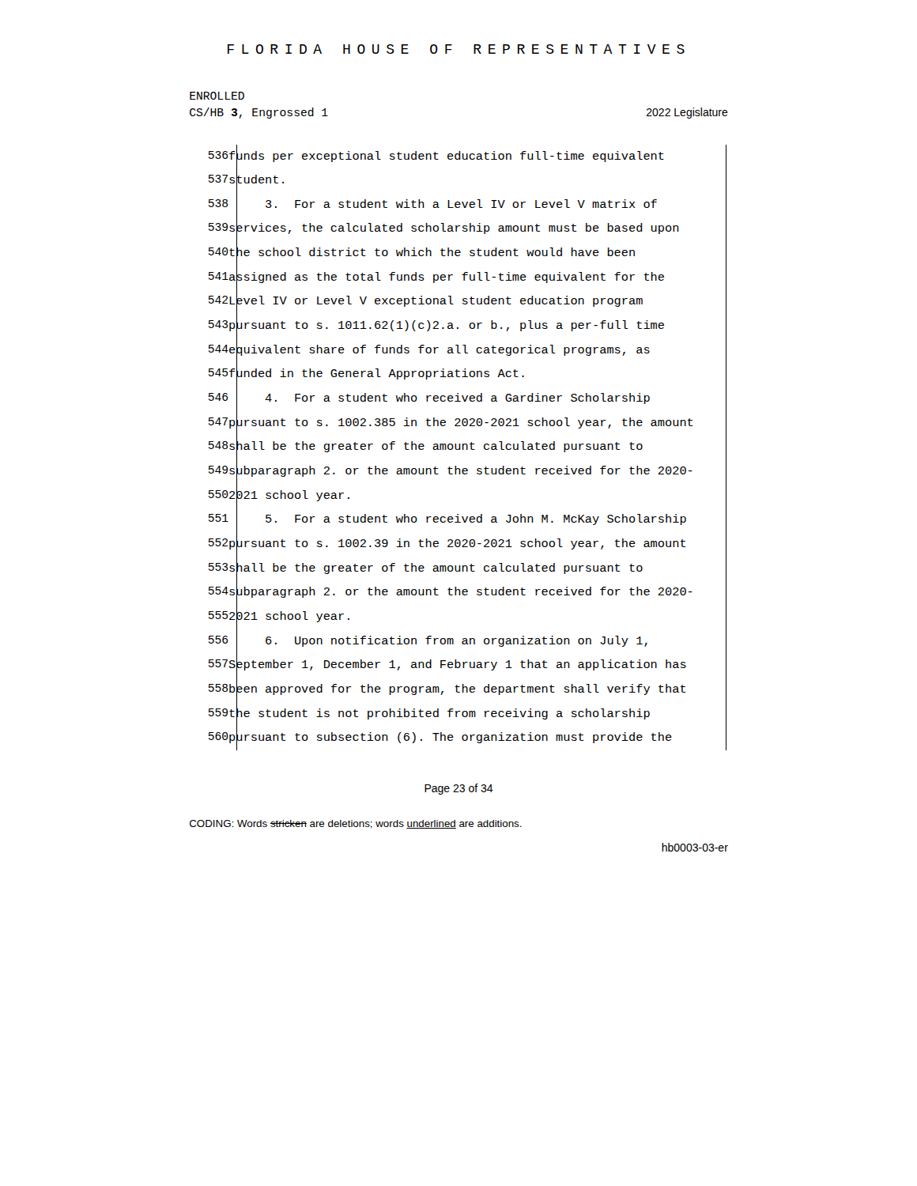FLORIDA HOUSE OF REPRESENTATIVES
ENROLLED
CS/HB 3, Engrossed 1 2022 Legislature
| 536 | funds per exceptional student education full-time equivalent |
| 537 | student. |
| 538 | 3. For a student with a Level IV or Level V matrix of |
| 539 | services, the calculated scholarship amount must be based upon |
| 540 | the school district to which the student would have been |
| 541 | assigned as the total funds per full-time equivalent for the |
| 542 | Level IV or Level V exceptional student education program |
| 543 | pursuant to s. 1011.62(1)(c)2.a. or b., plus a per-full time |
| 544 | equivalent share of funds for all categorical programs, as |
| 545 | funded in the General Appropriations Act. |
| 546 | 4. For a student who received a Gardiner Scholarship |
| 547 | pursuant to s. 1002.385 in the 2020-2021 school year, the amount |
| 548 | shall be the greater of the amount calculated pursuant to |
| 549 | subparagraph 2. or the amount the student received for the 2020- |
| 550 | 2021 school year. |
| 551 | 5. For a student who received a John M. McKay Scholarship |
| 552 | pursuant to s. 1002.39 in the 2020-2021 school year, the amount |
| 553 | shall be the greater of the amount calculated pursuant to |
| 554 | subparagraph 2. or the amount the student received for the 2020- |
| 555 | 2021 school year. |
| 556 | 6. Upon notification from an organization on July 1, |
| 557 | September 1, December 1, and February 1 that an application has |
| 558 | been approved for the program, the department shall verify that |
| 559 | the student is not prohibited from receiving a scholarship |
| 560 | pursuant to subsection (6). The organization must provide the |
Page 23 of 34
CODING: Words stricken are deletions; words underlined are additions.
hb0003-03-er